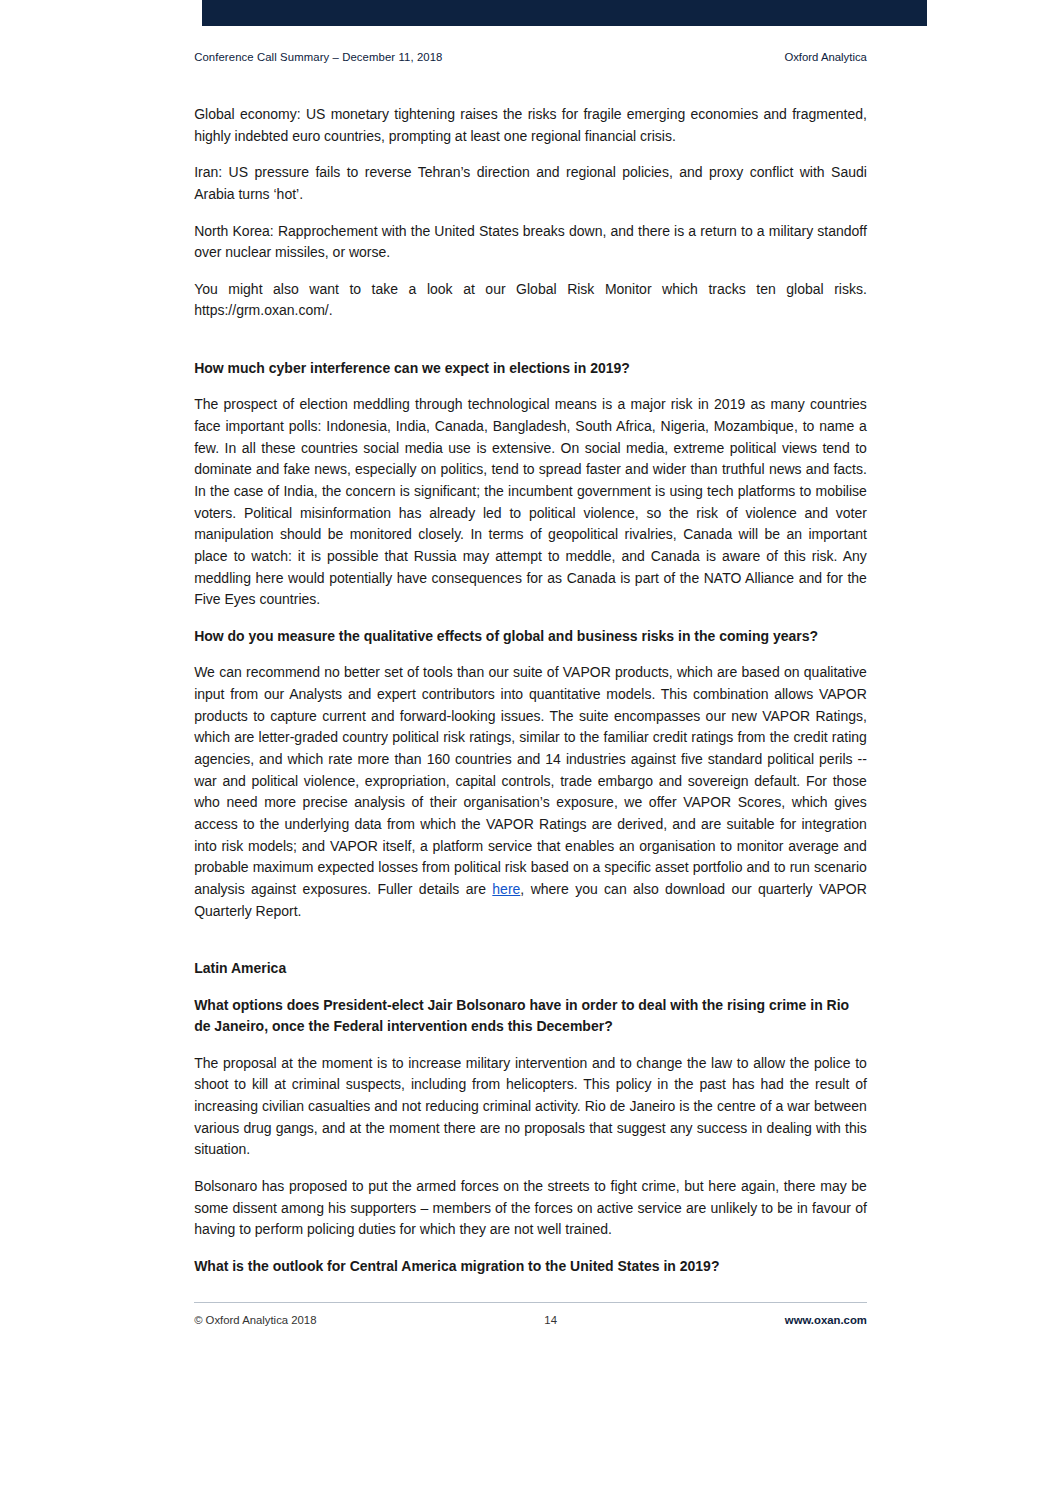Conference Call Summary – December 11, 2018
Oxford Analytica
Global economy: US monetary tightening raises the risks for fragile emerging economies and fragmented, highly indebted euro countries, prompting at least one regional financial crisis.
Iran: US pressure fails to reverse Tehran’s direction and regional policies, and proxy conflict with Saudi Arabia turns ‘hot’.
North Korea: Rapprochement with the United States breaks down, and there is a return to a military standoff over nuclear missiles, or worse.
You might also want to take a look at our Global Risk Monitor which tracks ten global risks. https://grm.oxan.com/.
How much cyber interference can we expect in elections in 2019?
The prospect of election meddling through technological means is a major risk in 2019 as many countries face important polls: Indonesia, India, Canada, Bangladesh, South Africa, Nigeria, Mozambique, to name a few. In all these countries social media use is extensive. On social media, extreme political views tend to dominate and fake news, especially on politics, tend to spread faster and wider than truthful news and facts. In the case of India, the concern is significant; the incumbent government is using tech platforms to mobilise voters. Political misinformation has already led to political violence, so the risk of violence and voter manipulation should be monitored closely. In terms of geopolitical rivalries, Canada will be an important place to watch: it is possible that Russia may attempt to meddle, and Canada is aware of this risk. Any meddling here would potentially have consequences for as Canada is part of the NATO Alliance and for the Five Eyes countries.
How do you measure the qualitative effects of global and business risks in the coming years?
We can recommend no better set of tools than our suite of VAPOR products, which are based on qualitative input from our Analysts and expert contributors into quantitative models. This combination allows VAPOR products to capture current and forward-looking issues. The suite encompasses our new VAPOR Ratings, which are letter-graded country political risk ratings, similar to the familiar credit ratings from the credit rating agencies, and which rate more than 160 countries and 14 industries against five standard political perils -- war and political violence, expropriation, capital controls, trade embargo and sovereign default. For those who need more precise analysis of their organisation’s exposure, we offer VAPOR Scores, which gives access to the underlying data from which the VAPOR Ratings are derived, and are suitable for integration into risk models; and VAPOR itself, a platform service that enables an organisation to monitor average and probable maximum expected losses from political risk based on a specific asset portfolio and to run scenario analysis against exposures. Fuller details are here, where you can also download our quarterly VAPOR Quarterly Report.
Latin America
What options does President-elect Jair Bolsonaro have in order to deal with the rising crime in Rio de Janeiro, once the Federal intervention ends this December?
The proposal at the moment is to increase military intervention and to change the law to allow the police to shoot to kill at criminal suspects, including from helicopters. This policy in the past has had the result of increasing civilian casualties and not reducing criminal activity. Rio de Janeiro is the centre of a war between various drug gangs, and at the moment there are no proposals that suggest any success in dealing with this situation.
Bolsonaro has proposed to put the armed forces on the streets to fight crime, but here again, there may be some dissent among his supporters – members of the forces on active service are unlikely to be in favour of having to perform policing duties for which they are not well trained.
What is the outlook for Central America migration to the United States in 2019?
© Oxford Analytica 2018
14
www.oxan.com